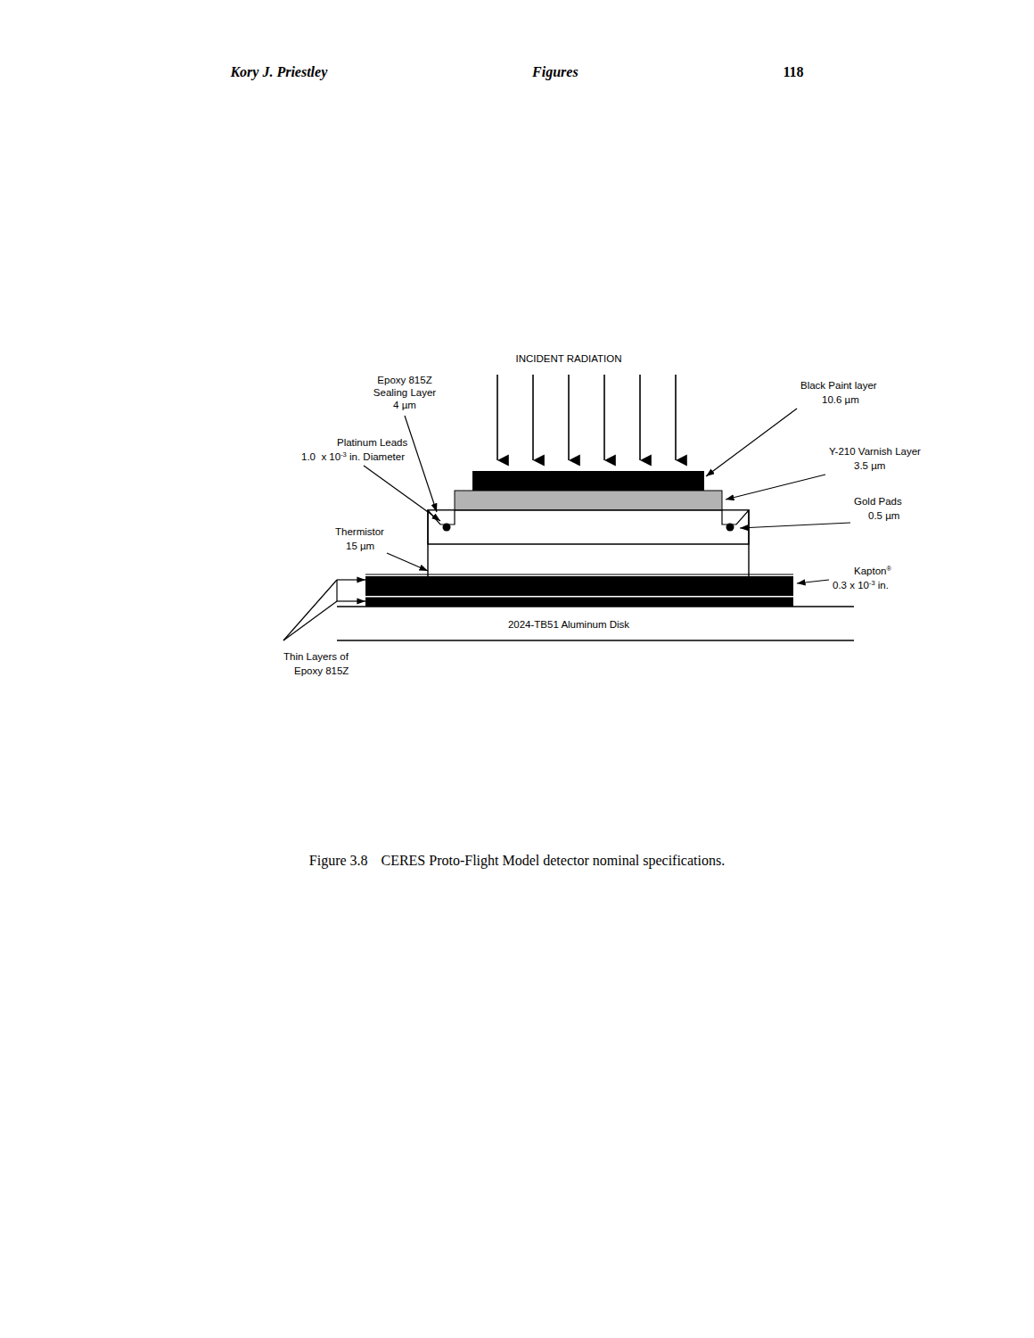Kory J. Priestley Figures 118
INCIDENT RADIATION 2024-TB51 Aluminum Disk Epoxy 815Z Sealing Layer 4 µm Platinum Leads 1.0 x 10-3 in. Diameter Thermistor 15 µm Thin Layers of Epoxy 815Z Black Paint layer 10.6 µm Y-210 Varnish Layer 3.5 µm Gold Pads 0.5 µm Kapton® 0.3 x 10-3 in.
Figure 3.8 CERES Proto-Flight Model detector nominal specifications.